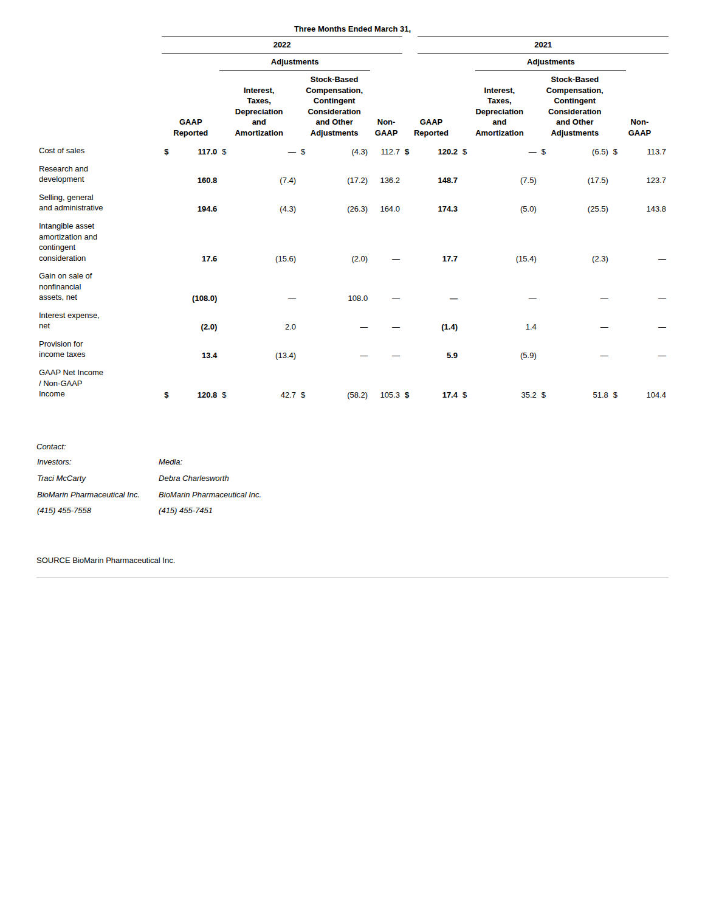Three Months Ended March 31,
| | 2022 | | 2021 |
| | | Adjustments | | | | Adjustments | |
| | GAAP Reported | Interest, Taxes, Depreciation and Amortization | Stock-Based Compensation, Contingent Consideration and Other Adjustments | Non- GAAP | GAAP Reported | Interest, Taxes, Depreciation and Amortization | Stock-Based Compensation, Contingent Consideration and Other Adjustments | Non- GAAP |
| Cost of sales | $ | 117.0 | $ | — | $ | (4.3) | 112.7 | $ | 120.2 | $ | — | $ | (6.5) | $ | 113.7 |
| Research and development | | 160.8 | | (7.4) | | (17.2) | 136.2 | | 148.7 | | (7.5) | | (17.5) | | 123.7 |
| Selling, general and administrative | | 194.6 | | (4.3) | | (26.3) | 164.0 | | 174.3 | | (5.0) | | (25.5) | | 143.8 |
| Intangible asset amortization and contingent consideration | | 17.6 | | (15.6) | | (2.0) | — | | 17.7 | | (15.4) | | (2.3) | | — |
| Gain on sale of nonfinancial assets, net | | (108.0) | | — | | 108.0 | — | | — | | — | | — | | — |
| Interest expense, net | | (2.0) | | 2.0 | | — | — | | (1.4) | | 1.4 | | — | | — |
| Provision for income taxes | | 13.4 | | (13.4) | | — | — | | 5.9 | | (5.9) | | — | | — |
| GAAP Net Income / Non-GAAP Income | $ | 120.8 | $ | 42.7 | $ | (58.2) | 105.3 | $ | 17.4 | $ | 35.2 | $ | 51.8 | $ | 104.4 |
Contact:
| Investors: | Media: |
| Traci McCarty | Debra Charlesworth |
| BioMarin Pharmaceutical Inc. | BioMarin Pharmaceutical Inc. |
| (415) 455-7558 | (415) 455-7451 |
SOURCE BioMarin Pharmaceutical Inc.